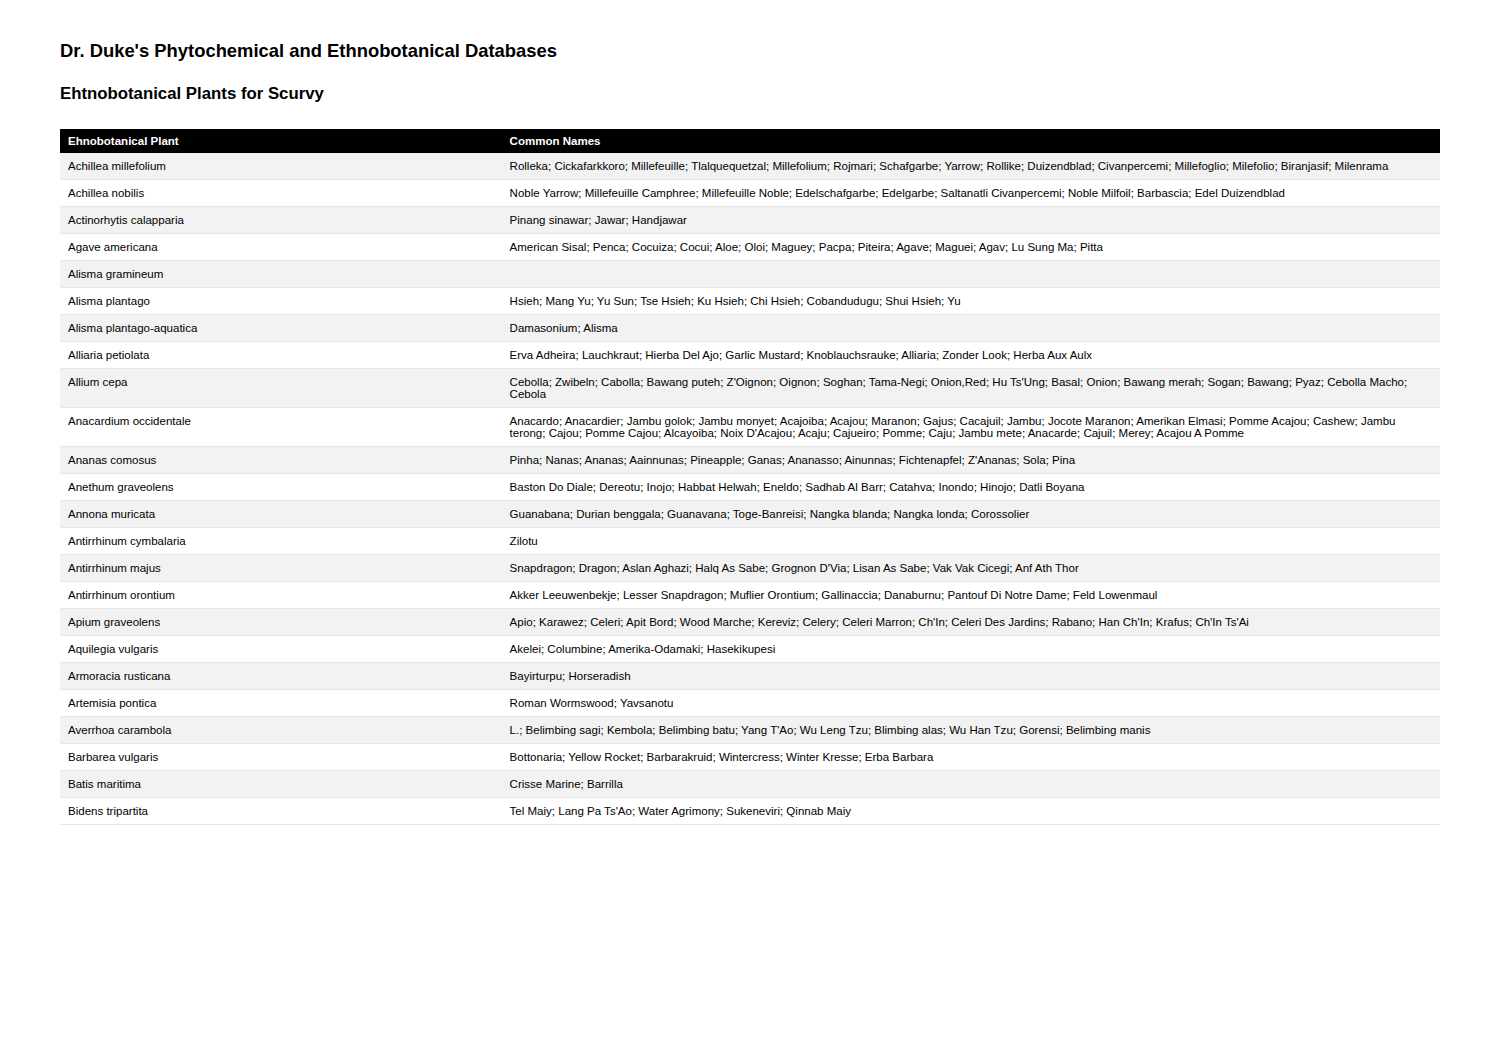Dr. Duke's Phytochemical and Ethnobotanical Databases
Ehtnobotanical Plants for Scurvy
| Ehnobotanical Plant | Common Names |
| --- | --- |
| Achillea millefolium | Rolleka; Cickafarkkoro; Millefeuille; Tlalquequetzal; Millefolium; Rojmari; Schafgarbe; Yarrow; Rollike; Duizendblad; Civanpercemi; Millefoglio; Milefolio; Biranjasif; Milenrama |
| Achillea nobilis | Noble Yarrow; Millefeuille Camphree; Millefeuille Noble; Edelschafgarbe; Edelgarbe; Saltanatli Civanpercemi; Noble Milfoil; Barbascia; Edel Duizendblad |
| Actinorhytis calapparia | Pinang sinawar; Jawar; Handjawar |
| Agave americana | American Sisal; Penca; Cocuiza; Cocui; Aloe; Oloi; Maguey; Pacpa; Piteira; Agave; Maguei; Agav; Lu Sung Ma; Pitta |
| Alisma gramineum | |
| Alisma plantago | Hsieh; Mang Yu; Yu Sun; Tse Hsieh; Ku Hsieh; Chi Hsieh; Cobandudugu; Shui Hsieh; Yu |
| Alisma plantago-aquatica | Damasonium; Alisma |
| Alliaria petiolata | Erva Adheira; Lauchkraut; Hierba Del Ajo; Garlic Mustard; Knoblauchsrauke; Alliaria; Zonder Look; Herba Aux Aulx |
| Allium cepa | Cebolla; Zwibeln; Cabolla; Bawang puteh; Z'Oignon; Oignon; Soghan; Tama-Negi; Onion,Red; Hu Ts'Ung; Basal; Onion; Bawang merah; Sogan; Bawang; Pyaz; Cebolla Macho; Cebola |
| Anacardium occidentale | Anacardo; Anacardier; Jambu golok; Jambu monyet; Acajoiba; Acajou; Maranon; Gajus; Cacajuil; Jambu; Jocote Maranon; Amerikan Elmasi; Pomme Acajou; Cashew; Jambu terong; Cajou; Pomme Cajou; Alcayoiba; Noix D'Acajou; Acaju; Cajueiro; Pomme; Caju; Jambu mete; Anacarde; Cajuil; Merey; Acajou A Pomme |
| Ananas comosus | Pinha; Nanas; Ananas; Aainnunas; Pineapple; Ganas; Ananasso; Ainunnas; Fichtenapfel; Z'Ananas; Sola; Pina |
| Anethum graveolens | Baston Do Diale; Dereotu; Inojo; Habbat Helwah; Eneldo; Sadhab Al Barr; Catahva; Inondo; Hinojo; Datli Boyana |
| Annona muricata | Guanabana; Durian benggala; Guanavana; Toge-Banreisi; Nangka blanda; Nangka londa; Corossolier |
| Antirrhinum cymbalaria | Zilotu |
| Antirrhinum majus | Snapdragon; Dragon; Aslan Aghazi; Halq As Sabe; Grognon D'Via; Lisan As Sabe; Vak Vak Cicegi; Anf Ath Thor |
| Antirrhinum orontium | Akker Leeuwenbekje; Lesser Snapdragon; Muflier Orontium; Gallinaccia; Danaburnu; Pantouf Di Notre Dame; Feld Lowenmaul |
| Apium graveolens | Apio; Karawez; Celeri; Apit Bord; Wood Marche; Kereviz; Celery; Celeri Marron; Ch'In; Celeri Des Jardins; Rabano; Han Ch'In; Krafus; Ch'In Ts'Ai |
| Aquilegia vulgaris | Akelei; Columbine; Amerika-Odamaki; Hasekikupesi |
| Armoracia rusticana | Bayirturpu; Horseradish |
| Artemisia pontica | Roman Wormswood; Yavsanotu |
| Averrhoa carambola | L.; Belimbing sagi; Kembola; Belimbing batu; Yang T'Ao; Wu Leng Tzu; Blimbing alas; Wu Han Tzu; Gorensi; Belimbing manis |
| Barbarea vulgaris | Bottonaria; Yellow Rocket; Barbarakruid; Wintercress; Winter Kresse; Erba Barbara |
| Batis maritima | Crisse Marine; Barrilla |
| Bidens tripartita | Tel Maiy; Lang Pa Ts'Ao; Water Agrimony; Sukeneviri; Qinnab Maiy |